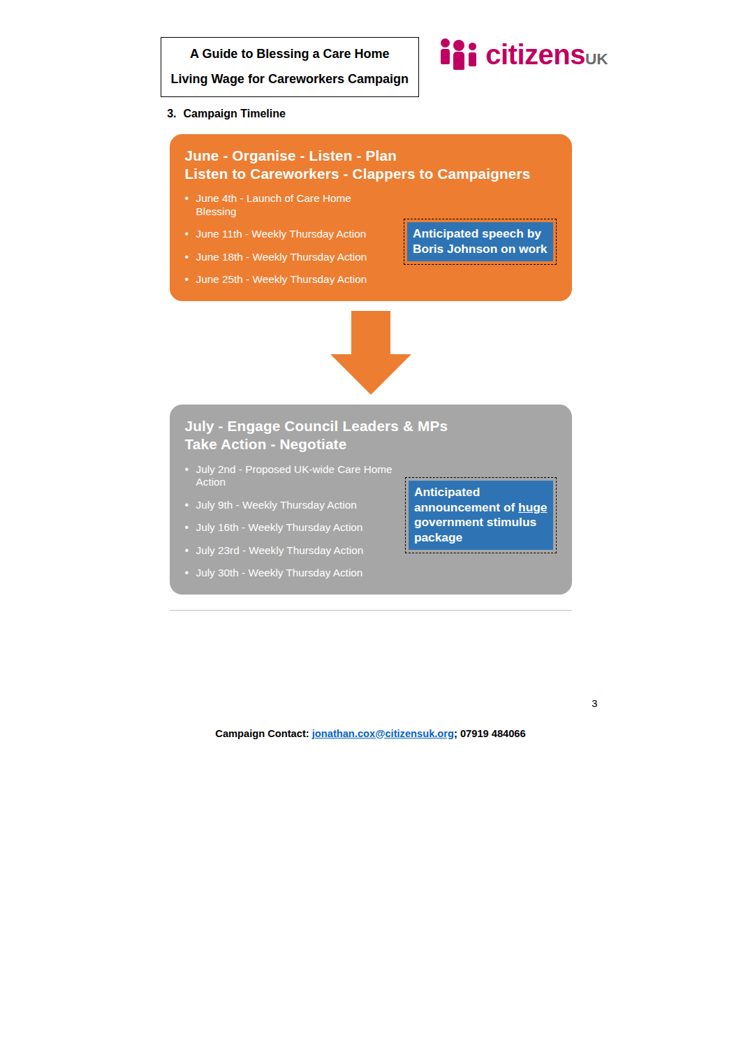A Guide to Blessing a Care Home
Living Wage for Careworkers Campaign
citizensUK
3. Campaign Timeline
June - Organise - Listen - Plan Listen to Careworkers - Clappers to Campaigners
June 4th - Launch of Care Home Blessing
June 11th - Weekly Thursday Action
June 18th - Weekly Thursday Action
June 25th - Weekly Thursday Action
Anticipated speech by
Boris Johnson on work
July - Engage Council Leaders & MPs Take Action - Negotiate
July 2nd - Proposed UK-wide Care Home Action
July 9th - Weekly Thursday Action
July 16th - Weekly Thursday Action
July 23rd - Weekly Thursday Action
July 30th - Weekly Thursday Action
Anticipated
announcement of huge
government stimulus
package
3
Campaign Contact: jonathan.cox@citizensuk.org; 07919 484066